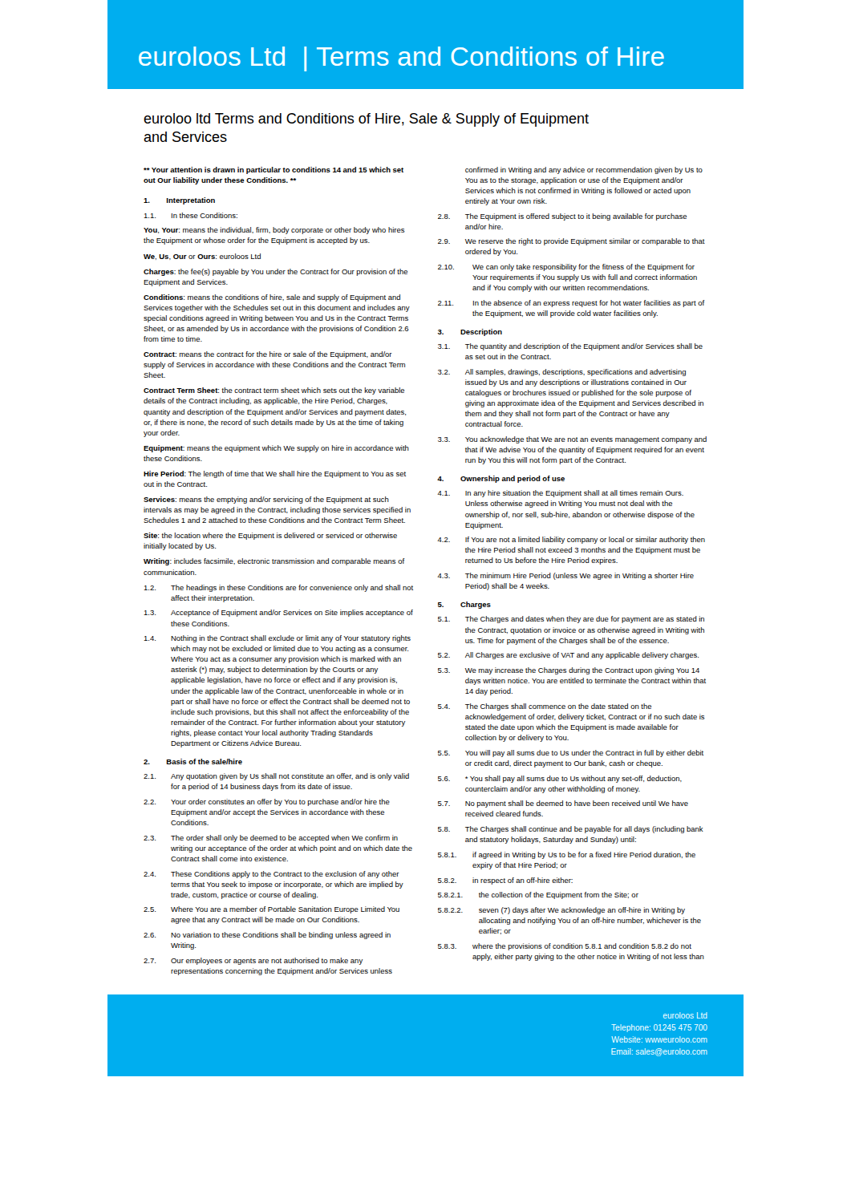euroloos Ltd | Terms and Conditions of Hire
euroloo ltd Terms and Conditions of Hire, Sale & Supply of Equipment
and Services
** Your attention is drawn in particular to conditions 14 and 15 which set out Our liability under these Conditions. **
1. Interpretation
1.1.
In these Conditions:
You, Your: means the individual, firm, body corporate or other body who hires the Equipment or whose order for the Equipment is accepted by us.
We, Us, Our or Ours: euroloos Ltd
Charges: the fee(s) payable by You under the Contract for Our provision of the Equipment and Services.
Conditions: means the conditions of hire, sale and supply of Equipment and Services together with the Schedules set out in this document and includes any special conditions agreed in Writing between You and Us in the Contract Terms Sheet, or as amended by Us in accordance with the provisions of Condition 2.6 from time to time.
Contract: means the contract for the hire or sale of the Equipment, and/or supply of Services in accordance with these Conditions and the Contract Term Sheet.
Contract Term Sheet: the contract term sheet which sets out the key variable details of the Contract including, as applicable, the Hire Period, Charges, quantity and description of the Equipment and/or Services and payment dates, or, if there is none, the record of such details made by Us at the time of taking your order.
Equipment: means the equipment which We supply on hire in accordance with these Conditions.
Hire Period: The length of time that We shall hire the Equipment to You as set out in the Contract.
Services: means the emptying and/or servicing of the Equipment at such intervals as may be agreed in the Contract, including those services specified in Schedules 1 and 2 attached to these Conditions and the Contract Term Sheet.
Site: the location where the Equipment is delivered or serviced or otherwise initially located by Us.
Writing: includes facsimile, electronic transmission and comparable means of communication.
1.2.
The headings in these Conditions are for convenience only and shall not affect their interpretation.
1.3.
Acceptance of Equipment and/or Services on Site implies acceptance of these Conditions.
1.4.
Nothing in the Contract shall exclude or limit any of Your statutory rights which may not be excluded or limited due to You acting as a consumer. Where You act as a consumer any provision which is marked with an asterisk (*) may, subject to determination by the Courts or any applicable legislation, have no force or effect and if any provision is, under the applicable law of the Contract, unenforceable in whole or in part or shall have no force or effect the Contract shall be deemed not to include such provisions, but this shall not affect the enforceability of the remainder of the Contract. For further information about your statutory rights, please contact Your local authority Trading Standards Department or Citizens Advice Bureau.
2. Basis of the sale/hire
2.1.
Any quotation given by Us shall not constitute an offer, and is only valid for a period of 14 business days from its date of issue.
2.2.
Your order constitutes an offer by You to purchase and/or hire the Equipment and/or accept the Services in accordance with these Conditions.
2.3.
The order shall only be deemed to be accepted when We confirm in writing our acceptance of the order at which point and on which date the Contract shall come into existence.
2.4.
These Conditions apply to the Contract to the exclusion of any other terms that You seek to impose or incorporate, or which are implied by trade, custom, practice or course of dealing.
2.5.
Where You are a member of Portable Sanitation Europe Limited You agree that any Contract will be made on Our Conditions.
2.6.
No variation to these Conditions shall be binding unless agreed in Writing.
2.7.
Our employees or agents are not authorised to make any representations concerning the Equipment and/or Services unless confirmed in Writing and any advice or recommendation given by Us to You as to the storage, application or use of the Equipment and/or Services which is not confirmed in Writing is followed or acted upon entirely at Your own risk.
2.8.
The Equipment is offered subject to it being available for purchase and/or hire.
2.9.
We reserve the right to provide Equipment similar or comparable to that ordered by You.
2.10.
We can only take responsibility for the fitness of the Equipment for Your requirements if You supply Us with full and correct information and if You comply with our written recommendations.
2.11.
In the absence of an express request for hot water facilities as part of the Equipment, we will provide cold water facilities only.
3. Description
3.1.
The quantity and description of the Equipment and/or Services shall be as set out in the Contract.
3.2.
All samples, drawings, descriptions, specifications and advertising issued by Us and any descriptions or illustrations contained in Our catalogues or brochures issued or published for the sole purpose of giving an approximate idea of the Equipment and Services described in them and they shall not form part of the Contract or have any contractual force.
3.3.
You acknowledge that We are not an events management company and that if We advise You of the quantity of Equipment required for an event run by You this will not form part of the Contract.
4. Ownership and period of use
4.1.
In any hire situation the Equipment shall at all times remain Ours. Unless otherwise agreed in Writing You must not deal with the ownership of, nor sell, sub-hire, abandon or otherwise dispose of the Equipment.
4.2.
If You are not a limited liability company or local or similar authority then the Hire Period shall not exceed 3 months and the Equipment must be returned to Us before the Hire Period expires.
4.3.
The minimum Hire Period (unless We agree in Writing a shorter Hire Period) shall be 4 weeks.
5. Charges
5.1.
The Charges and dates when they are due for payment are as stated in the Contract, quotation or invoice or as otherwise agreed in Writing with us. Time for payment of the Charges shall be of the essence.
5.2.
All Charges are exclusive of VAT and any applicable delivery charges.
5.3.
We may increase the Charges during the Contract upon giving You 14 days written notice. You are entitled to terminate the Contract within that 14 day period.
5.4.
The Charges shall commence on the date stated on the acknowledgement of order, delivery ticket, Contract or if no such date is stated the date upon which the Equipment is made available for collection by or delivery to You.
5.5.
You will pay all sums due to Us under the Contract in full by either debit or credit card, direct payment to Our bank, cash or cheque.
5.6.
* You shall pay all sums due to Us without any set-off, deduction, counterclaim and/or any other withholding of money.
5.7.
No payment shall be deemed to have been received until We have received cleared funds.
5.8.
The Charges shall continue and be payable for all days (including bank and statutory holidays, Saturday and Sunday) until:
5.8.1.
if agreed in Writing by Us to be for a fixed Hire Period duration, the expiry of that Hire Period; or
5.8.2.
in respect of an off-hire either:
5.8.2.1.
the collection of the Equipment from the Site; or
5.8.2.2.
seven (7) days after We acknowledge an off-hire in Writing by allocating and notifying You of an off-hire number, whichever is the earlier; or
5.8.3.
where the provisions of condition 5.8.1 and condition 5.8.2 do not apply, either party giving to the other notice in Writing of not less than
euroloos Ltd
Telephone: 01245 475 700
Website: wwweuroloo.com
Email: sales@euroloo.com